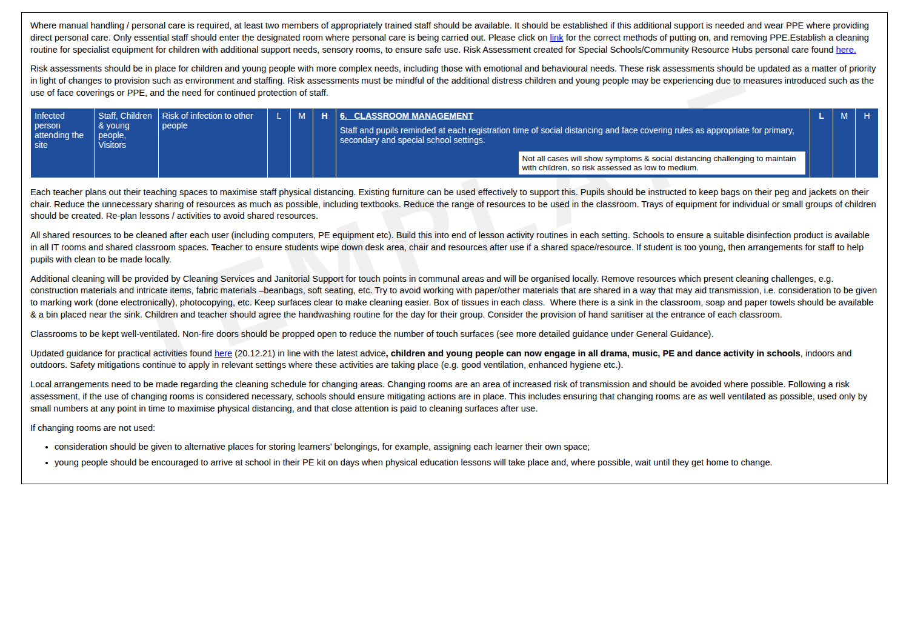TEMPLATE
Where manual handling / personal care is required, at least two members of appropriately trained staff should be available. It should be established if this additional support is needed and wear PPE where providing direct personal care. Only essential staff should enter the designated room where personal care is being carried out. Please click on link for the correct methods of putting on, and removing PPE.Establish a cleaning routine for specialist equipment for children with additional support needs, sensory rooms, to ensure safe use. Risk Assessment created for Special Schools/Community Resource Hubs personal care found here.
Risk assessments should be in place for children and young people with more complex needs, including those with emotional and behavioural needs. These risk assessments should be updated as a matter of priority in light of changes to provision such as environment and staffing. Risk assessments must be mindful of the additional distress children and young people may be experiencing due to measures introduced such as the use of face coverings or PPE, and the need for continued protection of staff.
| Infected person attending the site | Staff, Children & young people, Visitors | Risk of infection to other people | L | M | H | 6. CLASSROOM MANAGEMENT Staff and pupils reminded at each registration time of social distancing and face covering rules as appropriate for primary, secondary and special school settings. Not all cases will show symptoms & social distancing challenging to maintain with children, so risk assessed as low to medium. | L | M | H |
Each teacher plans out their teaching spaces to maximise staff physical distancing. Existing furniture can be used effectively to support this. Pupils should be instructed to keep bags on their peg and jackets on their chair. Reduce the unnecessary sharing of resources as much as possible, including textbooks. Reduce the range of resources to be used in the classroom. Trays of equipment for individual or small groups of children should be created. Re-plan lessons / activities to avoid shared resources.
All shared resources to be cleaned after each user (including computers, PE equipment etc). Build this into end of lesson activity routines in each setting. Schools to ensure a suitable disinfection product is available in all IT rooms and shared classroom spaces. Teacher to ensure students wipe down desk area, chair and resources after use if a shared space/resource. If student is too young, then arrangements for staff to help pupils with clean to be made locally.
Additional cleaning will be provided by Cleaning Services and Janitorial Support for touch points in communal areas and will be organised locally. Remove resources which present cleaning challenges, e.g. construction materials and intricate items, fabric materials –beanbags, soft seating, etc. Try to avoid working with paper/other materials that are shared in a way that may aid transmission, i.e. consideration to be given to marking work (done electronically), photocopying, etc. Keep surfaces clear to make cleaning easier. Box of tissues in each class. Where there is a sink in the classroom, soap and paper towels should be available & a bin placed near the sink. Children and teacher should agree the handwashing routine for the day for their group. Consider the provision of hand sanitiser at the entrance of each classroom.
Classrooms to be kept well-ventilated. Non-fire doors should be propped open to reduce the number of touch surfaces (see more detailed guidance under General Guidance).
Updated guidance for practical activities found here (20.12.21) in line with the latest advice, children and young people can now engage in all drama, music, PE and dance activity in schools, indoors and outdoors. Safety mitigations continue to apply in relevant settings where these activities are taking place (e.g. good ventilation, enhanced hygiene etc.).
Local arrangements need to be made regarding the cleaning schedule for changing areas. Changing rooms are an area of increased risk of transmission and should be avoided where possible. Following a risk assessment, if the use of changing rooms is considered necessary, schools should ensure mitigating actions are in place. This includes ensuring that changing rooms are as well ventilated as possible, used only by small numbers at any point in time to maximise physical distancing, and that close attention is paid to cleaning surfaces after use.
If changing rooms are not used:
consideration should be given to alternative places for storing learners’ belongings, for example, assigning each learner their own space;
young people should be encouraged to arrive at school in their PE kit on days when physical education lessons will take place and, where possible, wait until they get home to change.